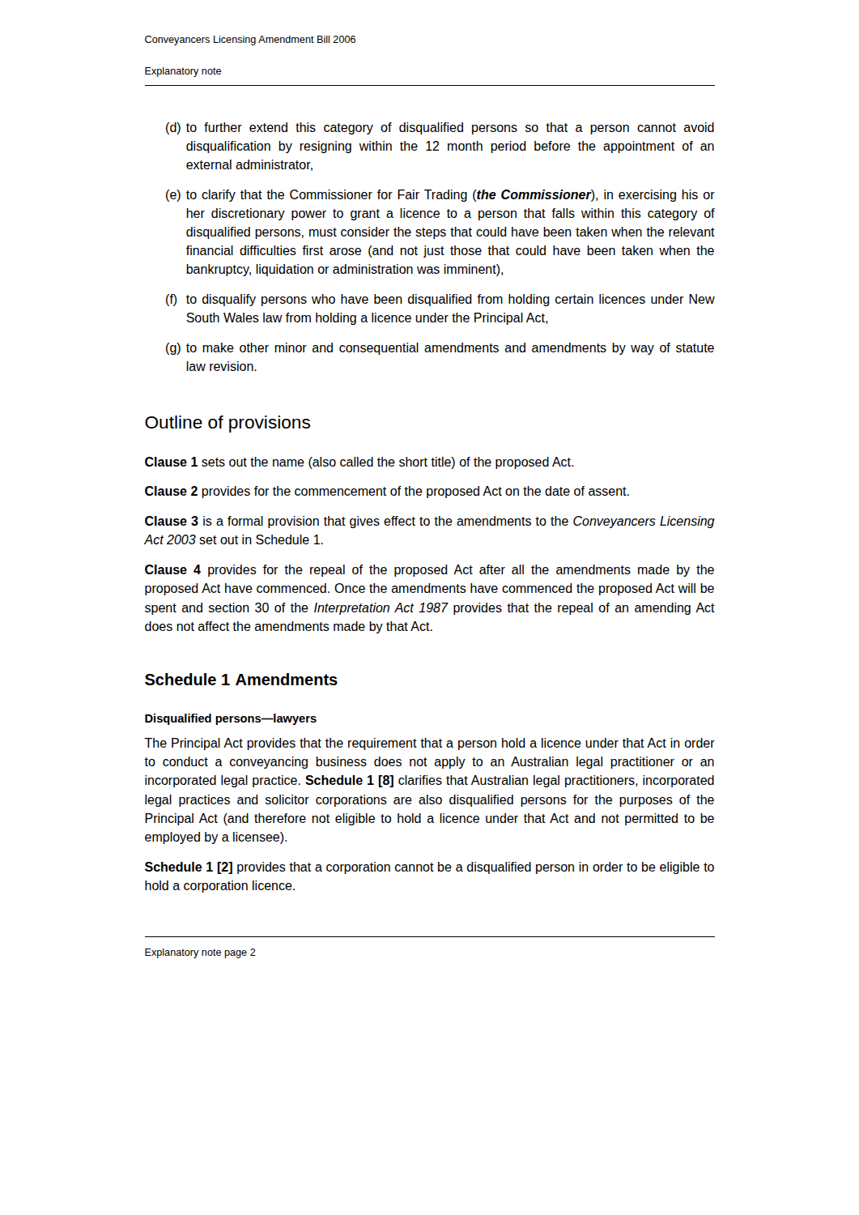Conveyancers Licensing Amendment Bill 2006
Explanatory note
(d) to further extend this category of disqualified persons so that a person cannot avoid disqualification by resigning within the 12 month period before the appointment of an external administrator,
(e) to clarify that the Commissioner for Fair Trading (the Commissioner), in exercising his or her discretionary power to grant a licence to a person that falls within this category of disqualified persons, must consider the steps that could have been taken when the relevant financial difficulties first arose (and not just those that could have been taken when the bankruptcy, liquidation or administration was imminent),
(f) to disqualify persons who have been disqualified from holding certain licences under New South Wales law from holding a licence under the Principal Act,
(g) to make other minor and consequential amendments and amendments by way of statute law revision.
Outline of provisions
Clause 1 sets out the name (also called the short title) of the proposed Act.
Clause 2 provides for the commencement of the proposed Act on the date of assent.
Clause 3 is a formal provision that gives effect to the amendments to the Conveyancers Licensing Act 2003 set out in Schedule 1.
Clause 4 provides for the repeal of the proposed Act after all the amendments made by the proposed Act have commenced. Once the amendments have commenced the proposed Act will be spent and section 30 of the Interpretation Act 1987 provides that the repeal of an amending Act does not affect the amendments made by that Act.
Schedule 1 Amendments
Disqualified persons—lawyers
The Principal Act provides that the requirement that a person hold a licence under that Act in order to conduct a conveyancing business does not apply to an Australian legal practitioner or an incorporated legal practice. Schedule 1 [8] clarifies that Australian legal practitioners, incorporated legal practices and solicitor corporations are also disqualified persons for the purposes of the Principal Act (and therefore not eligible to hold a licence under that Act and not permitted to be employed by a licensee).
Schedule 1 [2] provides that a corporation cannot be a disqualified person in order to be eligible to hold a corporation licence.
Explanatory note page 2